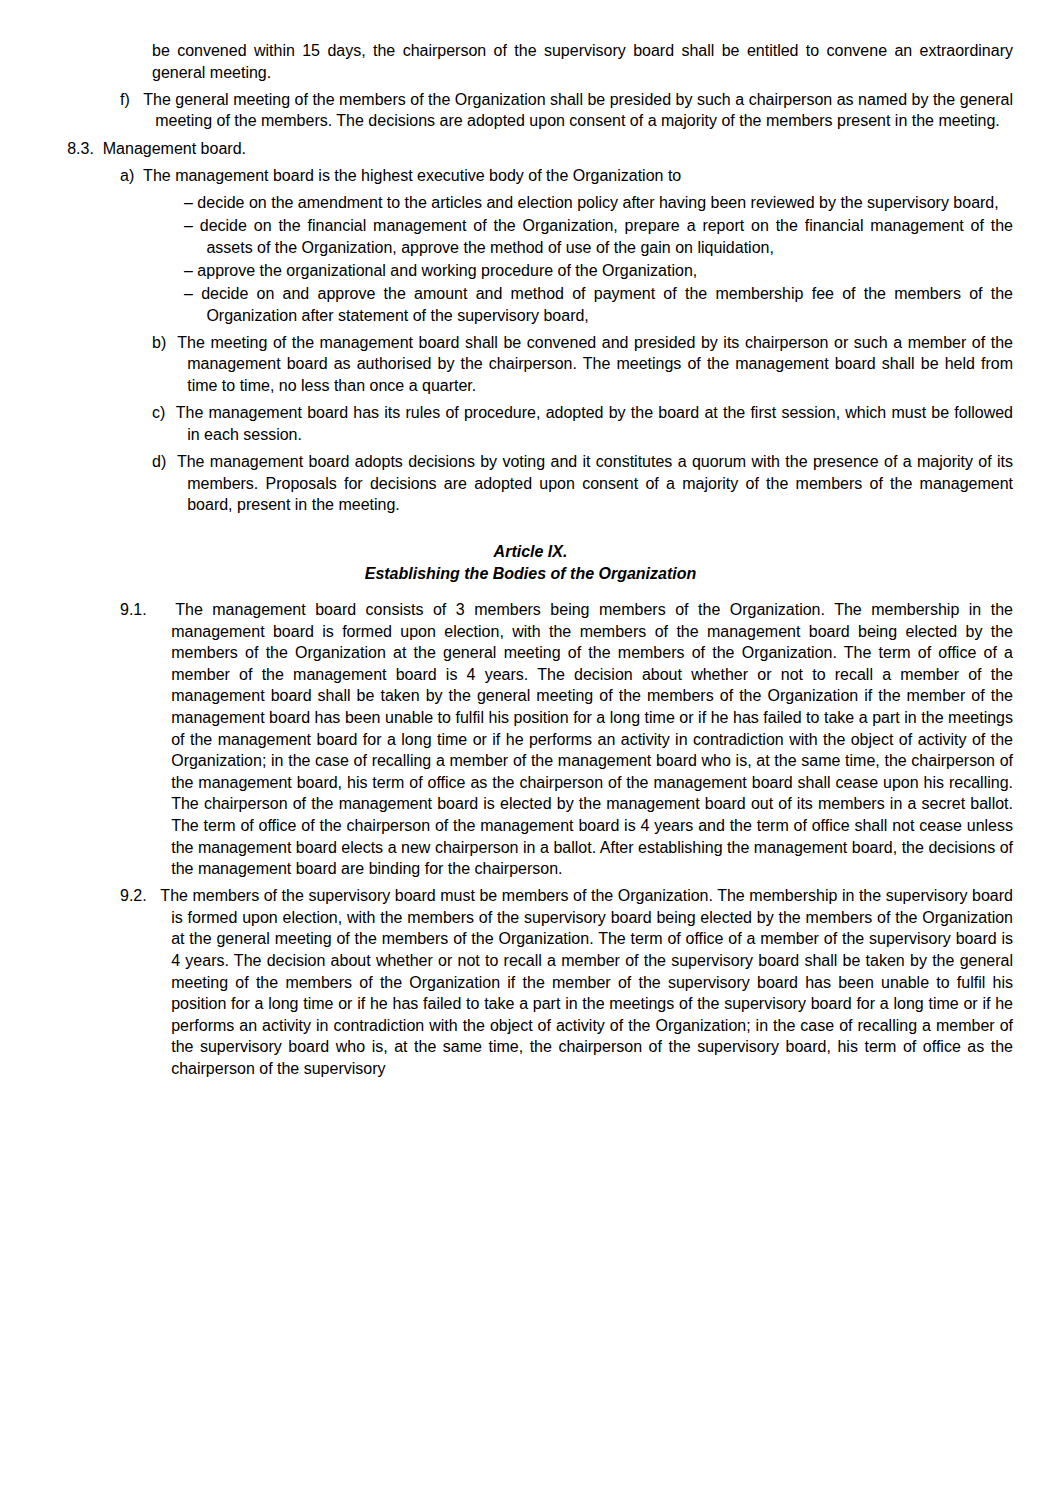be convened within 15 days, the chairperson of the supervisory board shall be entitled to convene an extraordinary general meeting.
f) The general meeting of the members of the Organization shall be presided by such a chairperson as named by the general meeting of the members. The decisions are adopted upon consent of a majority of the members present in the meeting.
8.3. Management board.
a) The management board is the highest executive body of the Organization to
decide on the amendment to the articles and election policy after having been reviewed by the supervisory board,
decide on the financial management of the Organization, prepare a report on the financial management of the assets of the Organization, approve the method of use of the gain on liquidation,
approve the organizational and working procedure of the Organization,
decide on and approve the amount and method of payment of the membership fee of the members of the Organization after statement of the supervisory board,
b) The meeting of the management board shall be convened and presided by its chairperson or such a member of the management board as authorised by the chairperson. The meetings of the management board shall be held from time to time, no less than once a quarter.
c) The management board has its rules of procedure, adopted by the board at the first session, which must be followed in each session.
d) The management board adopts decisions by voting and it constitutes a quorum with the presence of a majority of its members. Proposals for decisions are adopted upon consent of a majority of the members of the management board, present in the meeting.
Article IX.
Establishing the Bodies of the Organization
9.1. The management board consists of 3 members being members of the Organization. The membership in the management board is formed upon election, with the members of the management board being elected by the members of the Organization at the general meeting of the members of the Organization. The term of office of a member of the management board is 4 years. The decision about whether or not to recall a member of the management board shall be taken by the general meeting of the members of the Organization if the member of the management board has been unable to fulfil his position for a long time or if he has failed to take a part in the meetings of the management board for a long time or if he performs an activity in contradiction with the object of activity of the Organization; in the case of recalling a member of the management board who is, at the same time, the chairperson of the management board, his term of office as the chairperson of the management board shall cease upon his recalling. The chairperson of the management board is elected by the management board out of its members in a secret ballot. The term of office of the chairperson of the management board is 4 years and the term of office shall not cease unless the management board elects a new chairperson in a ballot. After establishing the management board, the decisions of the management board are binding for the chairperson.
9.2. The members of the supervisory board must be members of the Organization. The membership in the supervisory board is formed upon election, with the members of the supervisory board being elected by the members of the Organization at the general meeting of the members of the Organization. The term of office of a member of the supervisory board is 4 years. The decision about whether or not to recall a member of the supervisory board shall be taken by the general meeting of the members of the Organization if the member of the supervisory board has been unable to fulfil his position for a long time or if he has failed to take a part in the meetings of the supervisory board for a long time or if he performs an activity in contradiction with the object of activity of the Organization; in the case of recalling a member of the supervisory board who is, at the same time, the chairperson of the supervisory board, his term of office as the chairperson of the supervisory